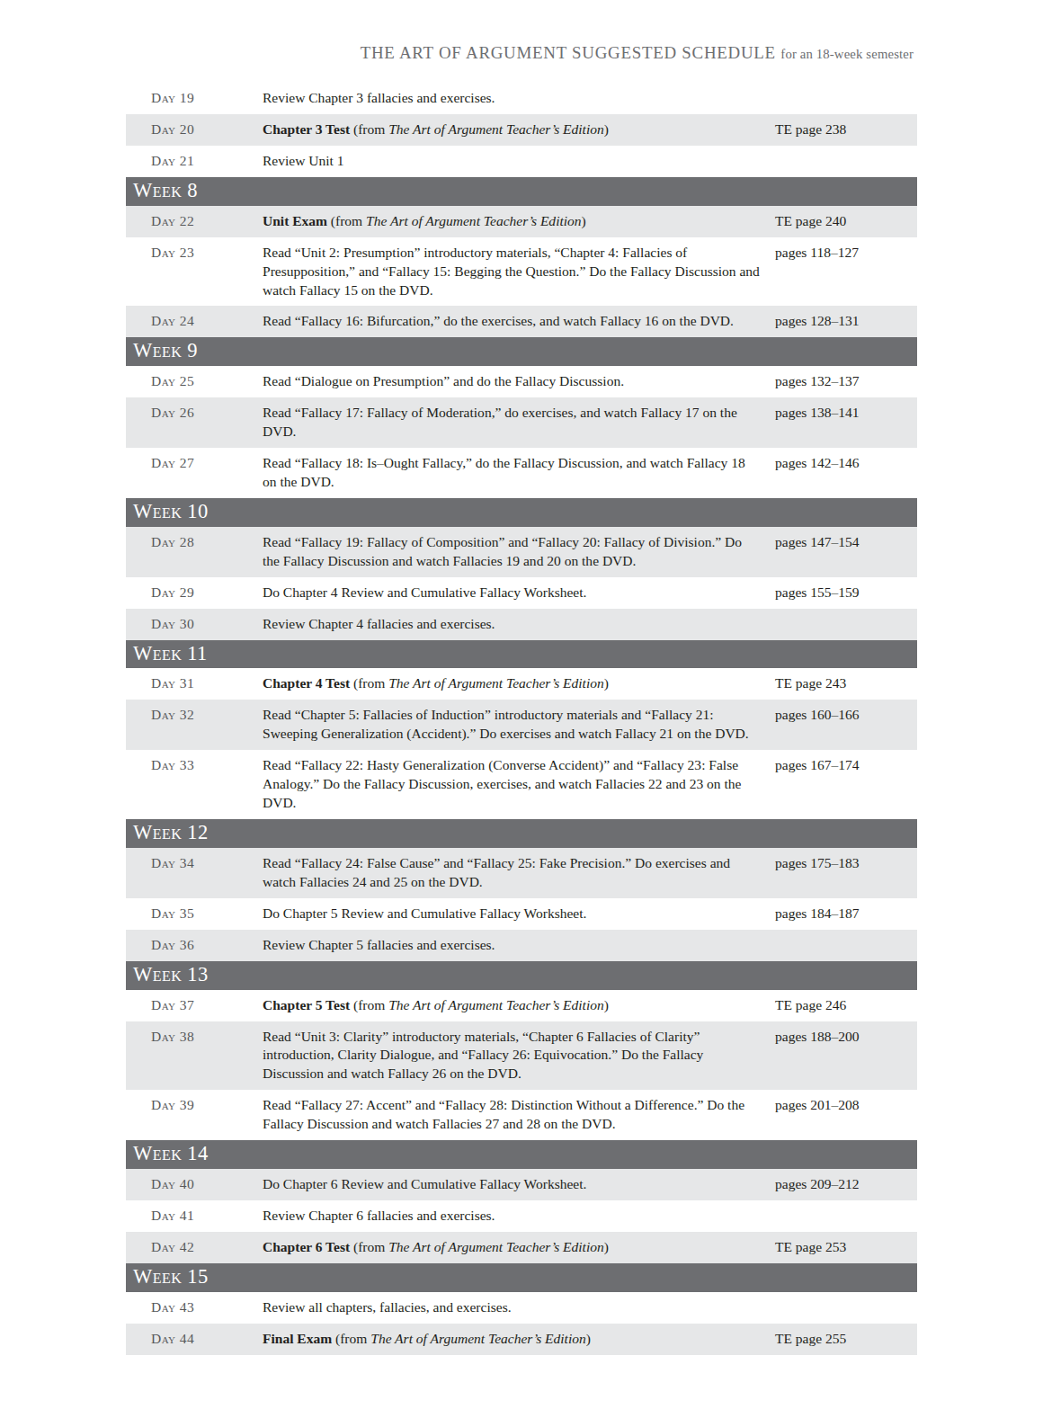THE ART OF ARGUMENT SUGGESTED SCHEDULE for an 18-week semester
| Day 19 | Review Chapter 3 fallacies and exercises. | |
| Day 20 | Chapter 3 Test (from The Art of Argument Teacher’s Edition ) | TE page 238 |
| Day 21 | Review Unit 1 | |
| Week 8 |
| Day 22 | Unit Exam (from The Art of Argument Teacher’s Edition ) | TE page 240 |
| Day 23 | Read “Unit 2: Presumption” introductory materials, “Chapter 4: Fallacies of Presupposition,” and “Fallacy 15: Begging the Question.” Do the Fallacy Discussion and watch Fallacy 15 on the DVD. | pages 118–127 |
| Day 24 | Read “Fallacy 16: Bifurcation,” do the exercises, and watch Fallacy 16 on the DVD. | pages 128–131 |
| Week 9 |
| Day 25 | Read “Dialogue on Presumption” and do the Fallacy Discussion. | pages 132–137 |
| Day 26 | Read “Fallacy 17: Fallacy of Moderation,” do exercises, and watch Fallacy 17 on the DVD. | pages 138–141 |
| Day 27 | Read “Fallacy 18: Is–Ought Fallacy,” do the Fallacy Discussion, and watch Fallacy 18 on the DVD. | pages 142–146 |
| Week 10 |
| Day 28 | Read “Fallacy 19: Fallacy of Composition” and “Fallacy 20: Fallacy of Division.” Do the Fallacy Discussion and watch Fallacies 19 and 20 on the DVD. | pages 147–154 |
| Day 29 | Do Chapter 4 Review and Cumulative Fallacy Worksheet. | pages 155–159 |
| Day 30 | Review Chapter 4 fallacies and exercises. | |
| Week 11 |
| Day 31 | Chapter 4 Test (from The Art of Argument Teacher’s Edition ) | TE page 243 |
| Day 32 | Read “Chapter 5: Fallacies of Induction” introductory materials and “Fallacy 21: Sweeping Generalization (Accident).” Do exercises and watch Fallacy 21 on the DVD. | pages 160–166 |
| Day 33 | Read “Fallacy 22: Hasty Generalization (Converse Accident)” and “Fallacy 23: False Analogy.” Do the Fallacy Discussion, exercises, and watch Fallacies 22 and 23 on the DVD. | pages 167–174 |
| Week 12 |
| Day 34 | Read “Fallacy 24: False Cause” and “Fallacy 25: Fake Precision.” Do exercises and watch Fallacies 24 and 25 on the DVD. | pages 175–183 |
| Day 35 | Do Chapter 5 Review and Cumulative Fallacy Worksheet. | pages 184–187 |
| Day 36 | Review Chapter 5 fallacies and exercises. | |
| Week 13 |
| Day 37 | Chapter 5 Test (from The Art of Argument Teacher’s Edition ) | TE page 246 |
| Day 38 | Read “Unit 3: Clarity” introductory materials, “Chapter 6 Fallacies of Clarity” introduction, Clarity Dialogue, and “Fallacy 26: Equivocation.” Do the Fallacy Discussion and watch Fallacy 26 on the DVD. | pages 188–200 |
| Day 39 | Read “Fallacy 27: Accent” and “Fallacy 28: Distinction Without a Difference.” Do the Fallacy Discussion and watch Fallacies 27 and 28 on the DVD. | pages 201–208 |
| Week 14 |
| Day 40 | Do Chapter 6 Review and Cumulative Fallacy Worksheet. | pages 209–212 |
| Day 41 | Review Chapter 6 fallacies and exercises. | |
| Day 42 | Chapter 6 Test (from The Art of Argument Teacher’s Edition ) | TE page 253 |
| Week 15 |
| Day 43 | Review all chapters, fallacies, and exercises. | |
| Day 44 | Final Exam (from The Art of Argument Teacher’s Edition ) | TE page 255 |